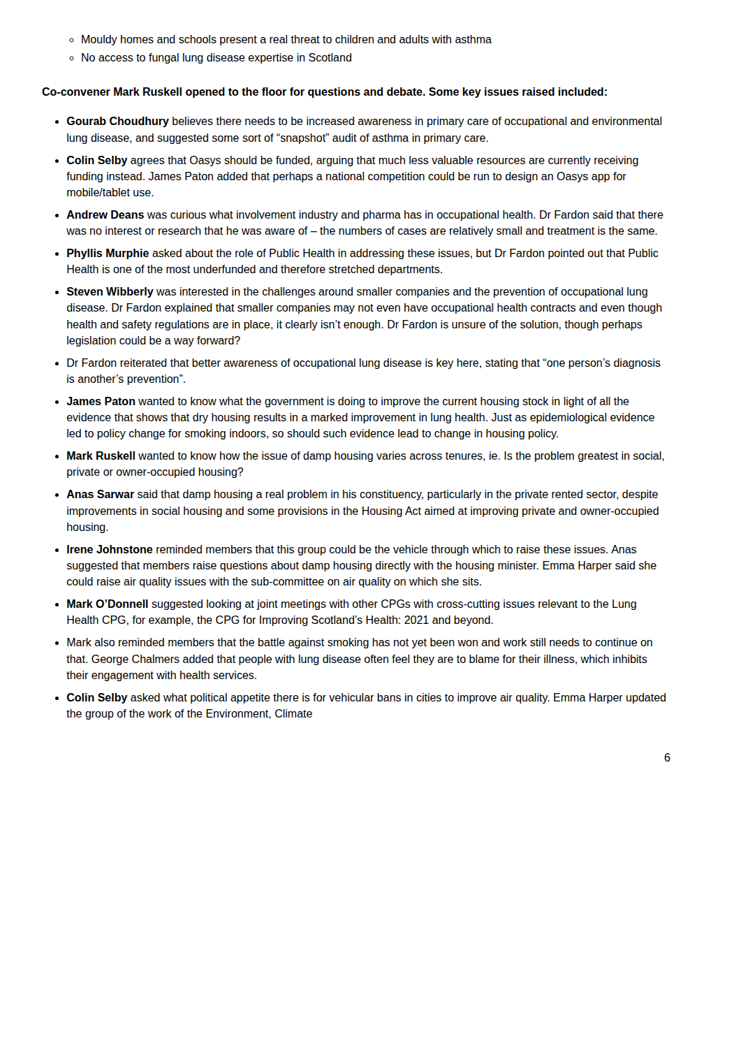Mouldy homes and schools present a real threat to children and adults with asthma
No access to fungal lung disease expertise in Scotland
Co-convener Mark Ruskell opened to the floor for questions and debate. Some key issues raised included:
Gourab Choudhury believes there needs to be increased awareness in primary care of occupational and environmental lung disease, and suggested some sort of “snapshot” audit of asthma in primary care.
Colin Selby agrees that Oasys should be funded, arguing that much less valuable resources are currently receiving funding instead. James Paton added that perhaps a national competition could be run to design an Oasys app for mobile/tablet use.
Andrew Deans was curious what involvement industry and pharma has in occupational health. Dr Fardon said that there was no interest or research that he was aware of – the numbers of cases are relatively small and treatment is the same.
Phyllis Murphie asked about the role of Public Health in addressing these issues, but Dr Fardon pointed out that Public Health is one of the most underfunded and therefore stretched departments.
Steven Wibberly was interested in the challenges around smaller companies and the prevention of occupational lung disease. Dr Fardon explained that smaller companies may not even have occupational health contracts and even though health and safety regulations are in place, it clearly isn’t enough. Dr Fardon is unsure of the solution, though perhaps legislation could be a way forward?
Dr Fardon reiterated that better awareness of occupational lung disease is key here, stating that “one person’s diagnosis is another’s prevention”.
James Paton wanted to know what the government is doing to improve the current housing stock in light of all the evidence that shows that dry housing results in a marked improvement in lung health. Just as epidemiological evidence led to policy change for smoking indoors, so should such evidence lead to change in housing policy.
Mark Ruskell wanted to know how the issue of damp housing varies across tenures, ie. Is the problem greatest in social, private or owner-occupied housing?
Anas Sarwar said that damp housing a real problem in his constituency, particularly in the private rented sector, despite improvements in social housing and some provisions in the Housing Act aimed at improving private and owner-occupied housing.
Irene Johnstone reminded members that this group could be the vehicle through which to raise these issues. Anas suggested that members raise questions about damp housing directly with the housing minister. Emma Harper said she could raise air quality issues with the sub-committee on air quality on which she sits.
Mark O’Donnell suggested looking at joint meetings with other CPGs with cross-cutting issues relevant to the Lung Health CPG, for example, the CPG for Improving Scotland’s Health: 2021 and beyond.
Mark also reminded members that the battle against smoking has not yet been won and work still needs to continue on that. George Chalmers added that people with lung disease often feel they are to blame for their illness, which inhibits their engagement with health services.
Colin Selby asked what political appetite there is for vehicular bans in cities to improve air quality. Emma Harper updated the group of the work of the Environment, Climate
6